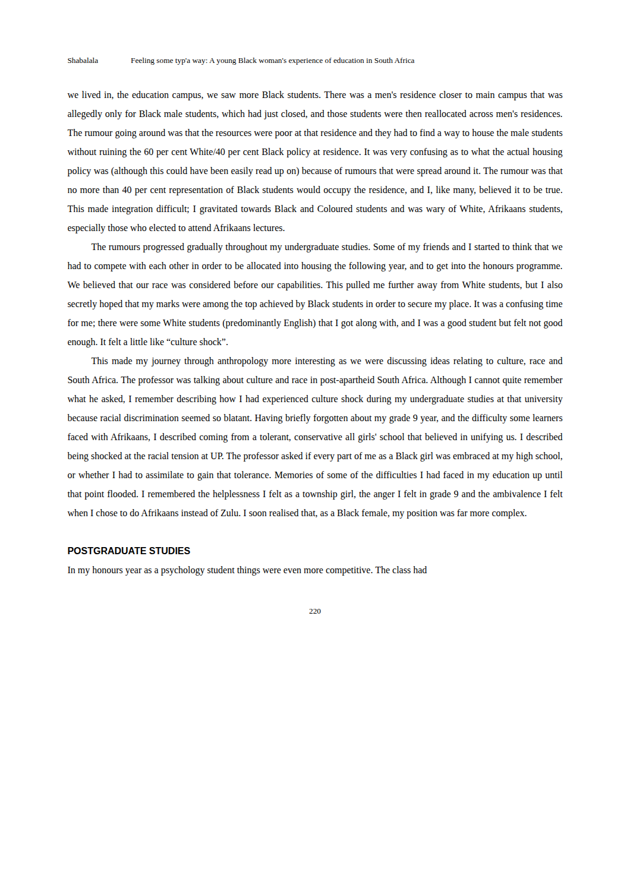Shabalala Feeling some typ'a way: A young Black woman's experience of education in South Africa
we lived in, the education campus, we saw more Black students. There was a men's residence closer to main campus that was allegedly only for Black male students, which had just closed, and those students were then reallocated across men's residences. The rumour going around was that the resources were poor at that residence and they had to find a way to house the male students without ruining the 60 per cent White/40 per cent Black policy at residence. It was very confusing as to what the actual housing policy was (although this could have been easily read up on) because of rumours that were spread around it. The rumour was that no more than 40 per cent representation of Black students would occupy the residence, and I, like many, believed it to be true. This made integration difficult; I gravitated towards Black and Coloured students and was wary of White, Afrikaans students, especially those who elected to attend Afrikaans lectures.
The rumours progressed gradually throughout my undergraduate studies. Some of my friends and I started to think that we had to compete with each other in order to be allocated into housing the following year, and to get into the honours programme. We believed that our race was considered before our capabilities. This pulled me further away from White students, but I also secretly hoped that my marks were among the top achieved by Black students in order to secure my place. It was a confusing time for me; there were some White students (predominantly English) that I got along with, and I was a good student but felt not good enough. It felt a little like “culture shock”.
This made my journey through anthropology more interesting as we were discussing ideas relating to culture, race and South Africa. The professor was talking about culture and race in post-apartheid South Africa. Although I cannot quite remember what he asked, I remember describing how I had experienced culture shock during my undergraduate studies at that university because racial discrimination seemed so blatant. Having briefly forgotten about my grade 9 year, and the difficulty some learners faced with Afrikaans, I described coming from a tolerant, conservative all girls' school that believed in unifying us. I described being shocked at the racial tension at UP. The professor asked if every part of me as a Black girl was embraced at my high school, or whether I had to assimilate to gain that tolerance. Memories of some of the difficulties I had faced in my education up until that point flooded. I remembered the helplessness I felt as a township girl, the anger I felt in grade 9 and the ambivalence I felt when I chose to do Afrikaans instead of Zulu. I soon realised that, as a Black female, my position was far more complex.
Postgraduate studies
In my honours year as a psychology student things were even more competitive. The class had
220